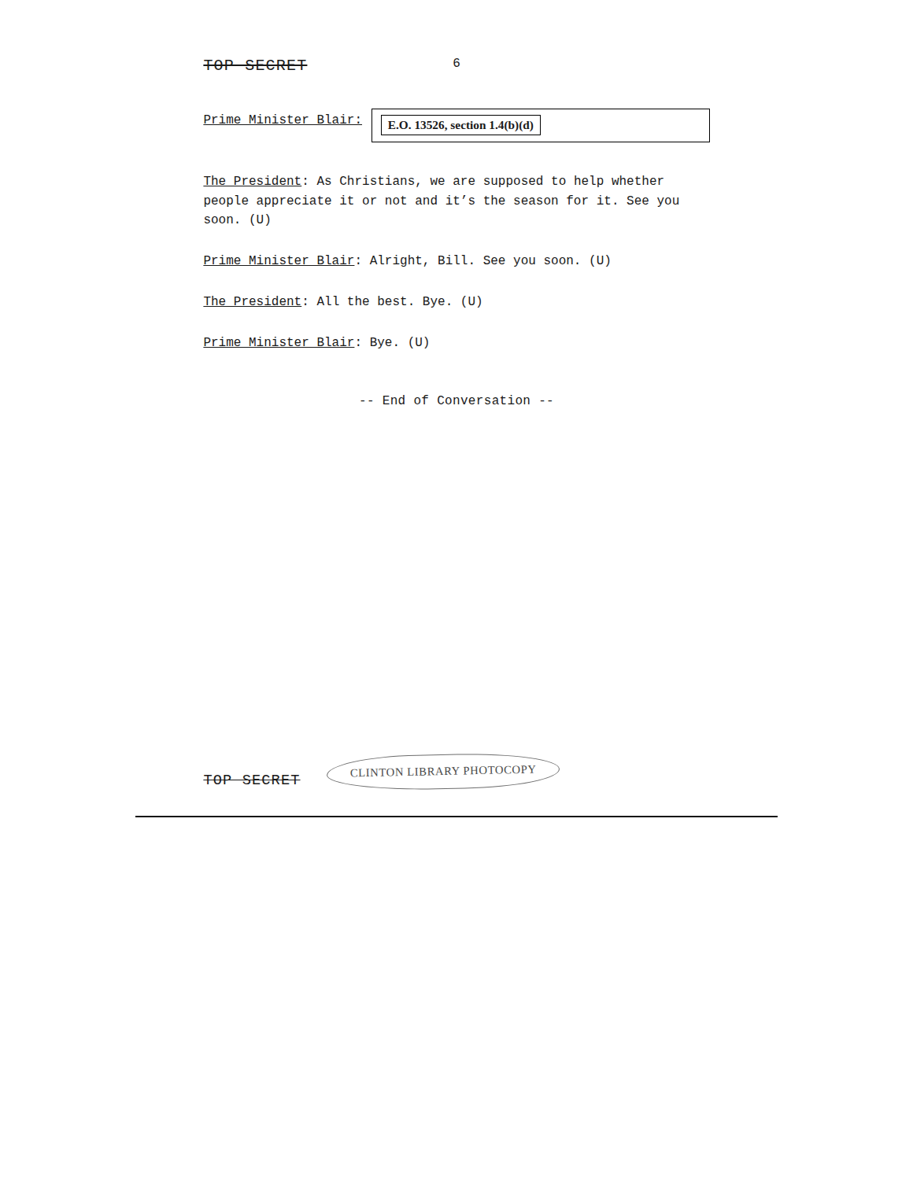TOP SECRET 6
Prime Minister Blair:
E.O. 13526, section 1.4(b)(d)
The President: As Christians, we are supposed to help whether people appreciate it or not and it’s the season for it. See you soon. (U)
Prime Minister Blair: Alright, Bill. See you soon. (U)
The President: All the best. Bye. (U)
Prime Minister Blair: Bye. (U)
-- End of Conversation --
TOP SECRET CLINTON LIBRARY PHOTOCOPY